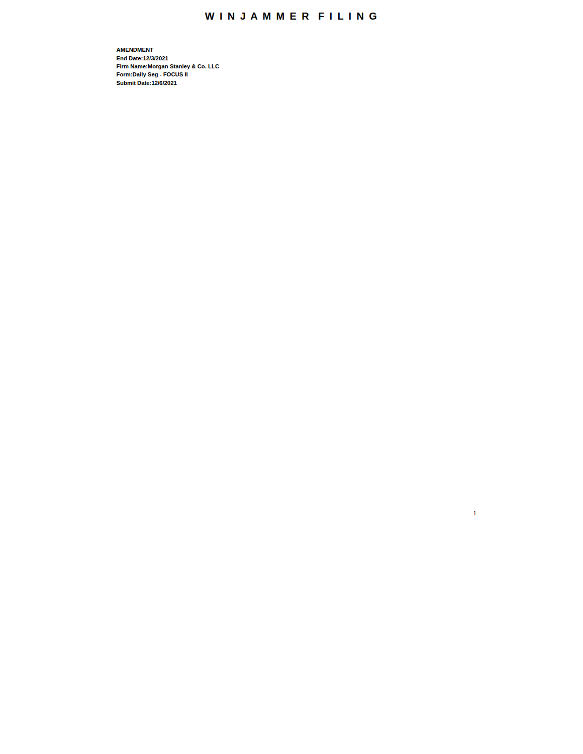W I N J A M M E R F I L I N G
AMENDMENT
End Date:12/3/2021
Firm Name:Morgan Stanley & Co. LLC
Form:Daily Seg - FOCUS II
Submit Date:12/6/2021
1